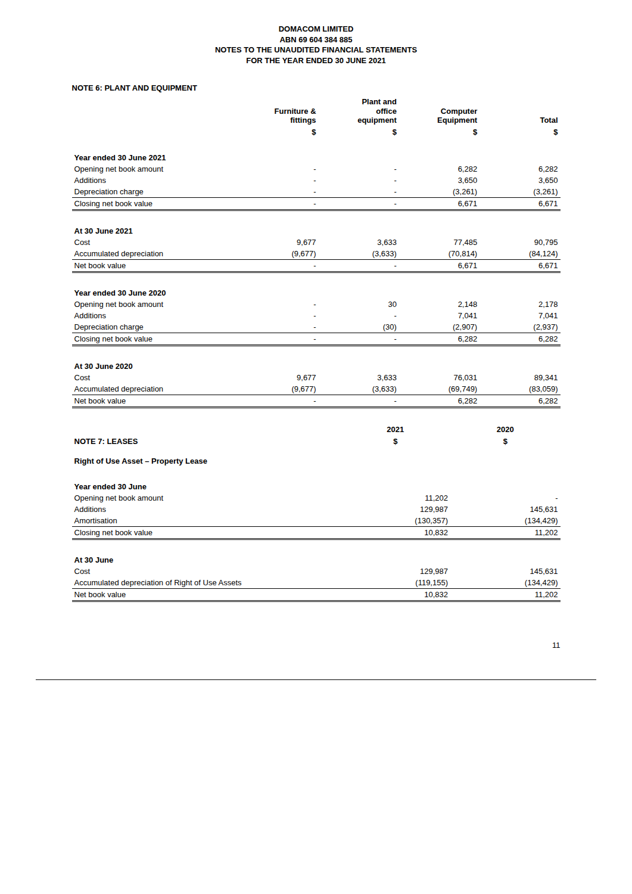DOMACOM LIMITED
ABN 69 604 384 885
NOTES TO THE UNAUDITED FINANCIAL STATEMENTS
FOR THE YEAR ENDED 30 JUNE 2021
NOTE 6: PLANT AND EQUIPMENT
| | Furniture & fittings | Plant and office equipment | Computer Equipment | Total |
| | $ | $ | $ | $ |
| Year ended 30 June 2021 | | | | |
| Opening net book amount | - | - | 6,282 | 6,282 |
| Additions | - | - | 3,650 | 3,650 |
| Depreciation charge | - | - | (3,261) | (3,261) |
| Closing net book value | - | - | 6,671 | 6,671 |
| At 30 June 2021 | | | | |
| Cost | 9,677 | 3,633 | 77,485 | 90,795 |
| Accumulated depreciation | (9,677) | (3,633) | (70,814) | (84,124) |
| Net book value | - | - | 6,671 | 6,671 |
| Year ended 30 June 2020 | | | | |
| Opening net book amount | - | 30 | 2,148 | 2,178 |
| Additions | - | - | 7,041 | 7,041 |
| Depreciation charge | - | (30) | (2,907) | (2,937) |
| Closing net book value | - | - | 6,282 | 6,282 |
| At 30 June 2020 | | | | |
| Cost | 9,677 | 3,633 | 76,031 | 89,341 |
| Accumulated depreciation | (9,677) | (3,633) | (69,749) | (83,059) |
| Net book value | - | - | 6,282 | 6,282 |
| | 2021 | 2020 |
| NOTE 7: LEASES | $ | $ |
| Right of Use Asset – Property Lease | | |
| Year ended 30 June | | |
| Opening net book amount | 11,202 | - |
| Additions | 129,987 | 145,631 |
| Amortisation | (130,357) | (134,429) |
| Closing net book value | 10,832 | 11,202 |
| At 30 June | | |
| Cost | 129,987 | 145,631 |
| Accumulated depreciation of Right of Use Assets | (119,155) | (134,429) |
| Net book value | 10,832 | 11,202 |
11